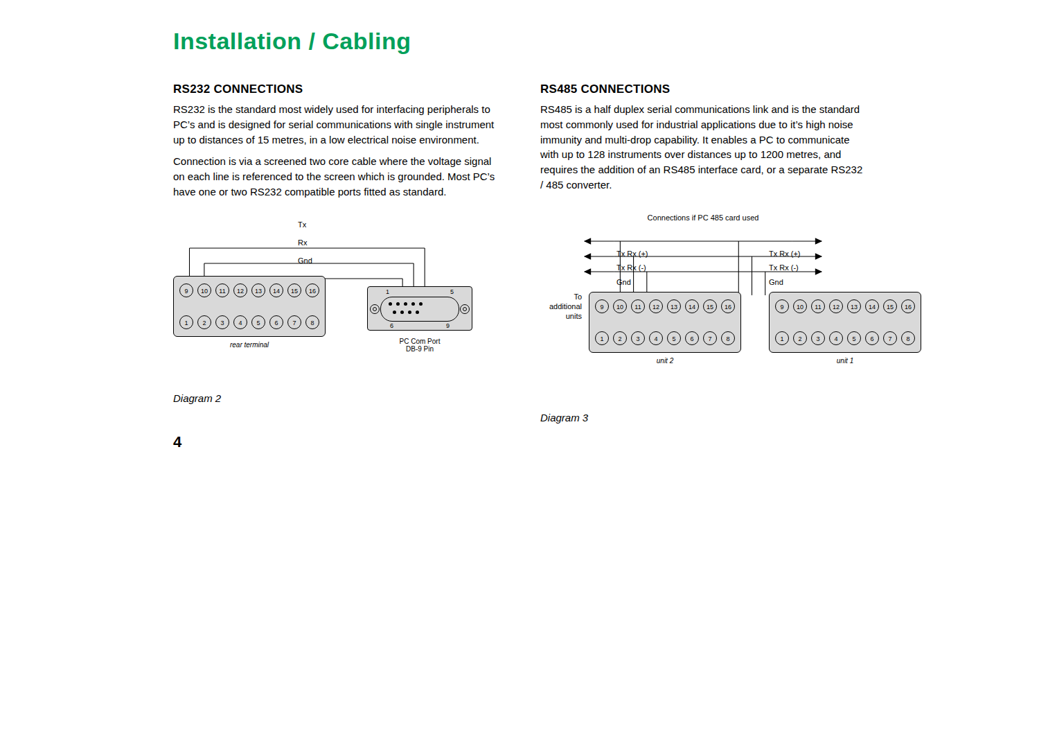Installation / Cabling
RS232 CONNECTIONS
RS232 is the standard most widely used for interfacing peripherals to PC’s and is designed for serial communications with single instrument up to distances of 15 metres, in a low electrical noise environment.
Connection is via a screened two core cable where the voltage signal on each line is referenced to the screen which is grounded. Most PC’s have one or two RS232 compatible ports fitted as standard.
Tx
Rx
Gnd
9
10
11
12
13
14
15
16
1
2
3
4
5
6
7
8
rear terminal
1 5 6 9
PC Com Port
DB-9 Pin
Diagram 2
RS485 CONNECTIONS
RS485 is a half duplex serial communications link and is the standard most commonly used for industrial applications due to it’s high noise immunity and multi-drop capability. It enables a PC to communicate with up to 128 instruments over distances up to 1200 metres, and requires the addition of an RS485 interface card, or a separate RS232 / 485 converter.
Connections if PC 485 card used
To
additional
units
To
RS 485
interface
Tx Rx (+)
Tx Rx (-)
Gnd
Tx Rx (+)
Tx Rx (-)
Gnd
9
10
11
12
13
14
15
16
1
2
3
4
5
6
7
8
unit 2
9
10
11
12
13
14
15
16
1
2
3
4
5
6
7
8
unit 1
Diagram 3
4